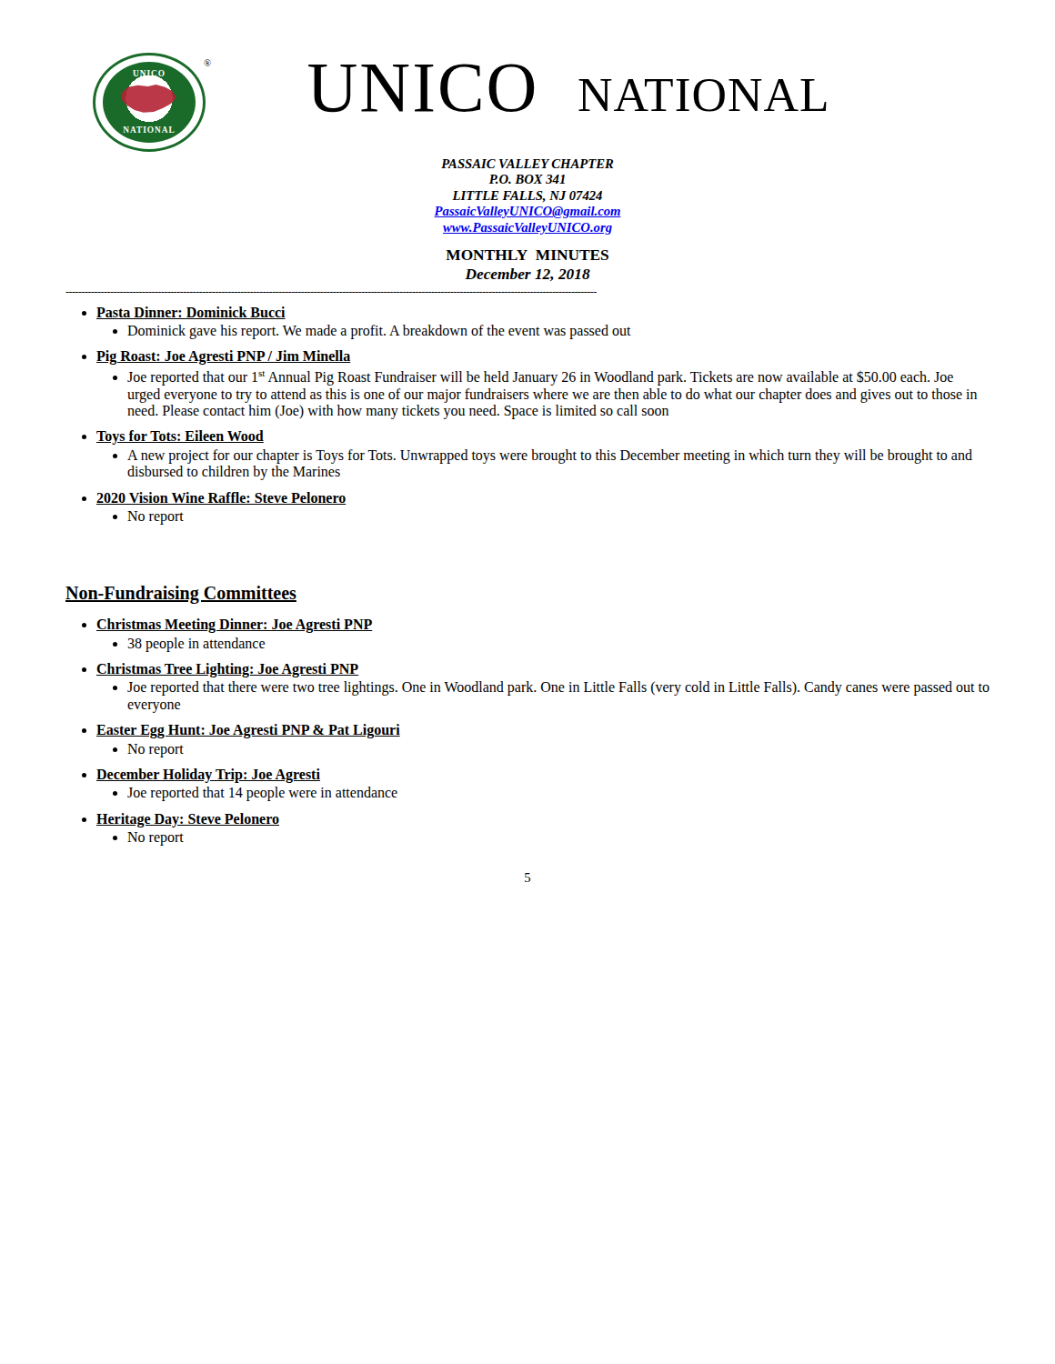UNICO
NATIONAL
®
UNICO NATIONAL
PASSAIC VALLEY CHAPTER
P.O. BOX 341
LITTLE FALLS, NJ 07424
PassaicValleyUNICO@gmail.com
www.PassaicValleyUNICO.org
MONTHLY MINUTES
December 12, 2018
-----------------------------------------------------------------------------------------------------------------------------------------------------------------------
Pasta Dinner: Dominick Bucci
Dominick gave his report. We made a profit. A breakdown of the event was passed out
Pig Roast: Joe Agresti PNP / Jim Minella
Joe reported that our 1st Annual Pig Roast Fundraiser will be held January 26 in Woodland park. Tickets are now available at $50.00 each. Joe urged everyone to try to attend as this is one of our major fundraisers where we are then able to do what our chapter does and gives out to those in need. Please contact him (Joe) with how many tickets you need. Space is limited so call soon
Toys for Tots: Eileen Wood
A new project for our chapter is Toys for Tots. Unwrapped toys were brought to this December meeting in which turn they will be brought to and disbursed to children by the Marines
2020 Vision Wine Raffle: Steve Pelonero
No report
Non-Fundraising Committees
Christmas Meeting Dinner: Joe Agresti PNP
38 people in attendance
Christmas Tree Lighting: Joe Agresti PNP
Joe reported that there were two tree lightings. One in Woodland park. One in Little Falls (very cold in Little Falls). Candy canes were passed out to everyone
Easter Egg Hunt: Joe Agresti PNP & Pat Ligouri
No report
December Holiday Trip: Joe Agresti
Joe reported that 14 people were in attendance
Heritage Day: Steve Pelonero
No report
5